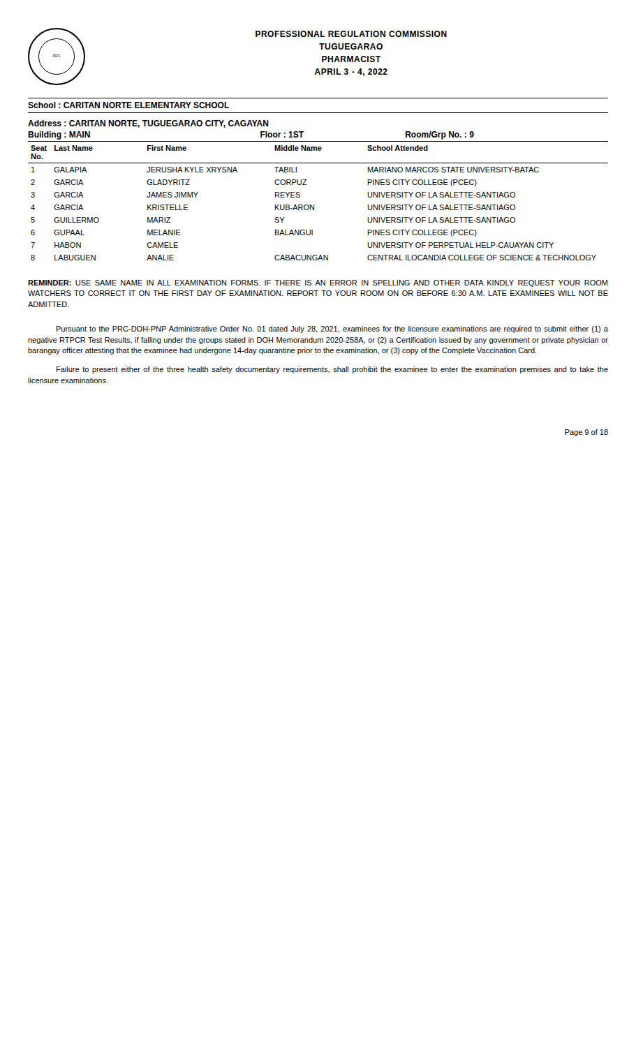PRC
PROFESSIONAL REGULATION COMMISSION
TUGUEGARAO
PHARMACIST
APRIL 3 - 4, 2022
School : CARITAN NORTE ELEMENTARY SCHOOL
Address : CARITAN NORTE, TUGUEGARAO CITY, CAGAYAN
Building : MAIN
Floor : 1ST
Room/Grp No. : 9
| Seat No. | Last Name | First Name | Middle Name | School Attended |
| --- | --- | --- | --- | --- |
| 1 | GALAPIA | JERUSHA KYLE XRYSNA | TABILI | MARIANO MARCOS STATE UNIVERSITY-BATAC |
| 2 | GARCIA | GLADYRITZ | CORPUZ | PINES CITY COLLEGE (PCEC) |
| 3 | GARCIA | JAMES JIMMY | REYES | UNIVERSITY OF LA SALETTE-SANTIAGO |
| 4 | GARCIA | KRISTELLE | KUB-ARON | UNIVERSITY OF LA SALETTE-SANTIAGO |
| 5 | GUILLERMO | MARIZ | SY | UNIVERSITY OF LA SALETTE-SANTIAGO |
| 6 | GUPAAL | MELANIE | BALANGUI | PINES CITY COLLEGE (PCEC) |
| 7 | HABON | CAMELE | | UNIVERSITY OF PERPETUAL HELP-CAUAYAN CITY |
| 8 | LABUGUEN | ANALIE | CABACUNGAN | CENTRAL ILOCANDIA COLLEGE OF SCIENCE & TECHNOLOGY |
REMINDER: USE SAME NAME IN ALL EXAMINATION FORMS. IF THERE IS AN ERROR IN SPELLING AND OTHER DATA KINDLY REQUEST YOUR ROOM WATCHERS TO CORRECT IT ON THE FIRST DAY OF EXAMINATION. REPORT TO YOUR ROOM ON OR BEFORE 6:30 A.M. LATE EXAMINEES WILL NOT BE ADMITTED.
Pursuant to the PRC-DOH-PNP Administrative Order No. 01 dated July 28, 2021, examinees for the licensure examinations are required to submit either (1) a negative RTPCR Test Results, if falling under the groups stated in DOH Memorandum 2020-258A, or (2) a Certification issued by any government or private physician or barangay officer attesting that the examinee had undergone 14-day quarantine prior to the examination, or (3) copy of the Complete Vaccination Card.
Failure to present either of the three health safety documentary requirements, shall prohibit the examinee to enter the examination premises and to take the licensure examinations.
Page 9 of 18